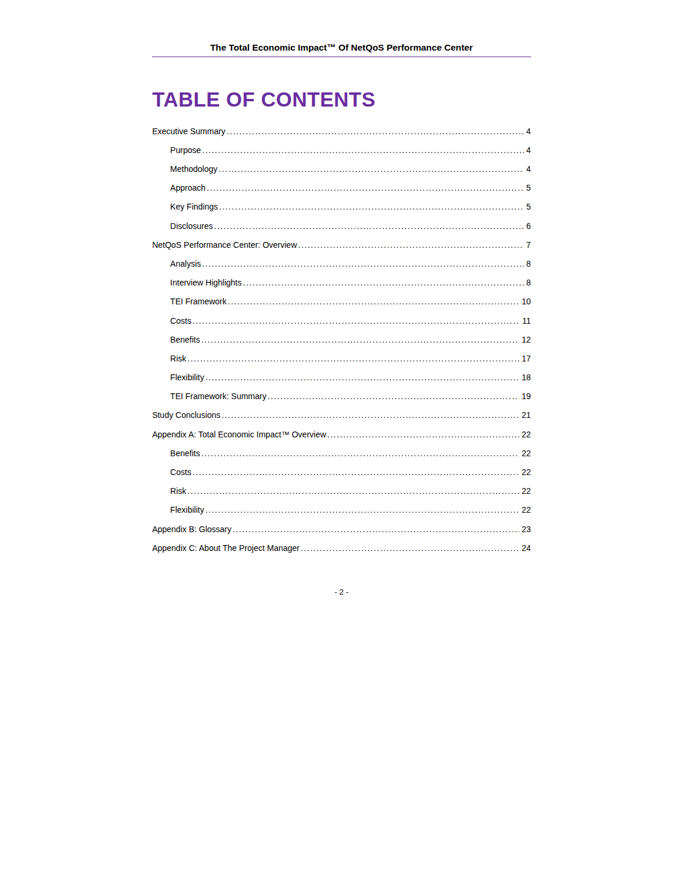The Total Economic Impact™ Of NetQoS Performance Center
TABLE OF CONTENTS
Executive Summary .................................................................................................................................. 4
Purpose ............................................................................................................................................. 4
Methodology ..................................................................................................................................... 4
Approach .......................................................................................................................................... 5
Key Findings .................................................................................................................................... 5
Disclosures ....................................................................................................................................... 6
NetQoS Performance Center: Overview ......................................................................................... 7
Analysis ............................................................................................................................................. 8
Interview Highlights ......................................................................................................................... 8
TEI Framework .............................................................................................................................. 10
Costs ................................................................................................................................................ 11
Benefits ............................................................................................................................................ 12
Risk ................................................................................................................................................... 17
Flexibility .......................................................................................................................................... 18
TEI Framework: Summary ............................................................................................................. 19
Study Conclusions ................................................................................................................................. 21
Appendix A: Total Economic Impact™ Overview .......................................................................... 22
Benefits ............................................................................................................................................ 22
Costs ................................................................................................................................................ 22
Risk ................................................................................................................................................... 22
Flexibility .......................................................................................................................................... 22
Appendix B: Glossary .............................................................................................................................. 23
Appendix C: About The Project Manager ....................................................................................... 24
- 2 -